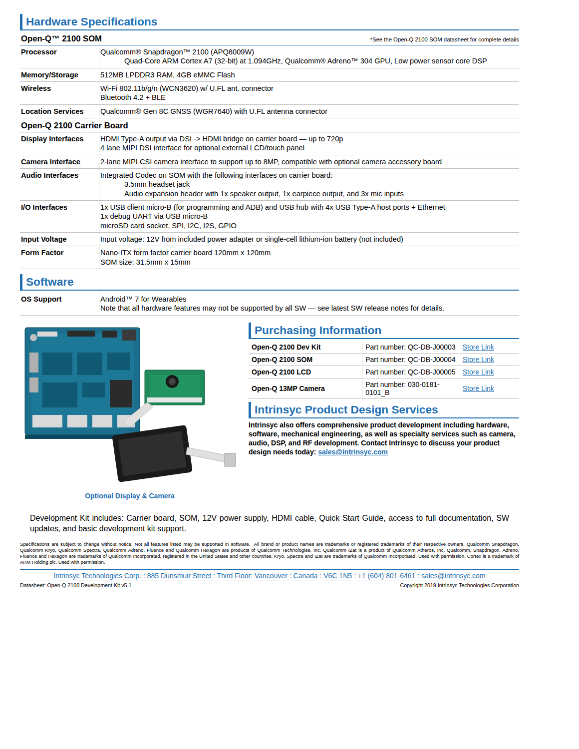Hardware Specifications
Open-Q™ 2100 SOM*See the Open-Q 2100 SOM datasheet for complete details
| Processor | Qualcomm® Snapdragon™ 2100 (APQ8009W) Quad-Core ARM Cortex A7 (32-bit) at 1.094GHz, Qualcomm® Adreno™ 304 GPU, Low power sensor core DSP |
| Memory/Storage | 512MB LPDDR3 RAM, 4GB eMMC Flash |
| Wireless | Wi-Fi 802.11b/g/n (WCN3620) w/ U.FL ant. connector Bluetooth 4.2 + BLE |
| Location Services | Qualcomm® Gen 8C GNSS (WGR7640) with U.FL antenna connector |
Open-Q 2100 Carrier Board
| Display Interfaces | HDMI Type-A output via DSI -> HDMI bridge on carrier board — up to 720p 4 lane MIPI DSI interface for optional external LCD/touch panel |
| Camera Interface | 2-lane MIPI CSI camera interface to support up to 8MP, compatible with optional camera accessory board |
| Audio Interfaces | Integrated Codec on SOM with the following interfaces on carrier board: 3.5mm headset jack Audio expansion header with 1x speaker output, 1x earpiece output, and 3x mic inputs |
| I/O Interfaces | 1x USB client micro-B (for programming and ADB) and USB hub with 4x USB Type-A host ports + Ethernet 1x debug UART via USB micro-B microSD card socket, SPI, I2C, I2S, GPIO |
| Input Voltage | Input voltage: 12V from included power adapter or single-cell lithium-ion battery (not included) |
| Form Factor | Nano-ITX form factor carrier board 120mm x 120mm SOM size: 31.5mm x 15mm |
Software
| OS Support | Android™ 7 for Wearables Note that all hardware features may not be supported by all SW — see latest SW release notes for details. |
Optional Display & Camera
Purchasing Information
| Open-Q 2100 Dev Kit | Part number: QC-DB-J00003 | Store Link |
| Open-Q 2100 SOM | Part number: QC-DB-J00004 | Store Link |
| Open-Q 2100 LCD | Part number: QC-DB-J00005 | Store Link |
| Open-Q 13MP Camera | Part number: 030-0181-0101_B | Store Link |
Intrinsyc Product Design Services
Intrinsyc also offers comprehensive product development including hardware, software, mechanical engineering, as well as specialty services such as camera, audio, DSP, and RF development. Contact Intrinsyc to discuss your product design needs today: sales@intrinsyc.com
Development Kit includes: Carrier board, SOM, 12V power supply, HDMI cable, Quick Start Guide, access to full documentation, SW updates, and basic development kit support.
Specifications are subject to change without notice. Not all features listed may be supported in software. All brand or product names are trademarks or registered trademarks of their respective owners. Qualcomm Snapdragon, Qualcomm Kryo, Qualcomm Spectra, Qualcomm Adreno, Fluence and Qualcomm Hexagon are products of Qualcomm Technologies, Inc. Qualcomm IZat is a product of Qualcomm Atheros, Inc. Qualcomm, Snapdragon, Adreno, Fluence and Hexagon are trademarks of Qualcomm Incorporated, registered in the United States and other countries. Kryo, Spectra and IZat are trademarks of Qualcomm Incorporated. Used with permission. Cortex is a trademark of ARM Holding plc. Used with permission.
Intrinsyc Technologies Corp. : 885 Dunsmuir Street : Third Floor: Vancouver : Canada : V6C 1N5 : +1 (604) 801-6461 : sales@intrinsyc.com
Datasheet: Open-Q 2100 Development Kit v5.1 Copyright 2019 Intrinsyc Technologies Corporation